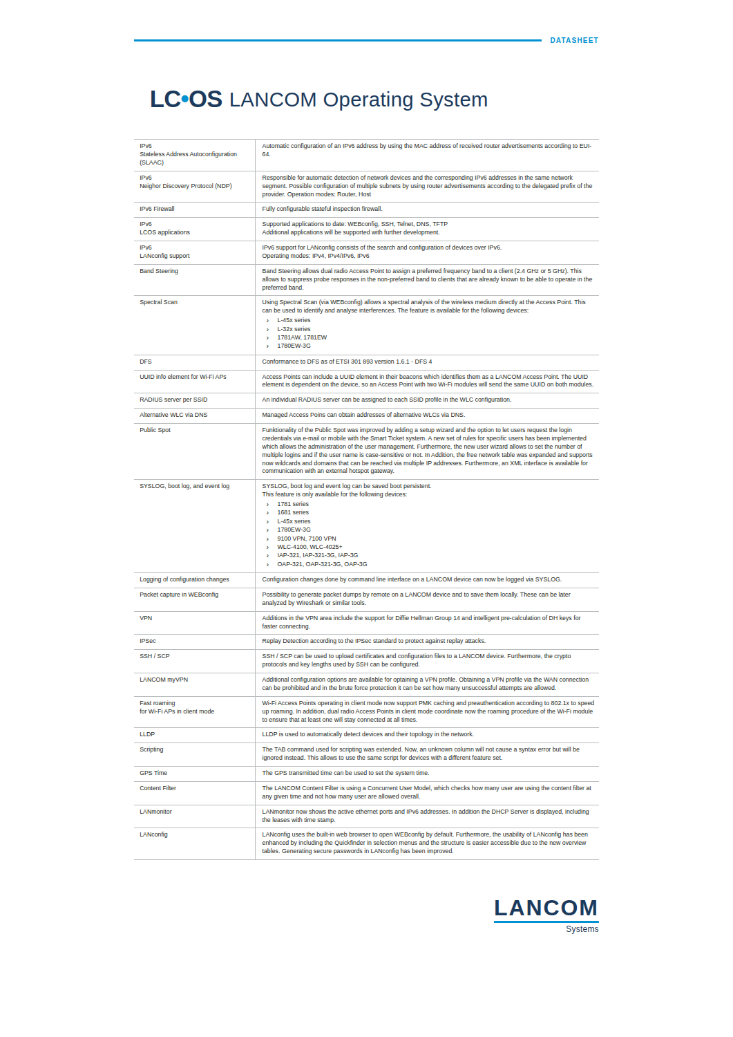Datasheet
LC•OS LANCOM Operating System
| IPv6 Stateless Address Autoconfiguration (SLAAC) | Automatic configuration of an IPv6 address by using the MAC address of received router advertisements according to EUI-64. |
| IPv6 Neighor Discovery Protocol (NDP) | Responsible for automatic detection of network devices and the corresponding IPv6 addresses in the same network segment. Possible configuration of multiple subnets by using router advertisements according to the delegated prefix of the provider. Operation modes: Router, Host |
| IPv6 Firewall | Fully configurable stateful inspection firewall. |
| IPv6 LCOS applications | Supported applications to date: WEBconfig, SSH, Telnet, DNS, TFTP Additional applications will be supported with further development. |
| IPv6 LANconfig support | IPv6 support for LANconfig consists of the search and configuration of devices over IPv6. Operating modes: IPv4, IPv4/IPv6, IPv6 |
| Band Steering | Band Steering allows dual radio Access Point to assign a preferred frequency band to a client (2.4 GHz or 5 GHz). This allows to suppress probe responses in the non-preferred band to clients that are already known to be able to operate in the preferred band. |
| Spectral Scan | Using Spectral Scan (via WEBconfig) allows a spectral analysis of the wireless medium directly at the Access Point. This can be used to identify and analyse interferences. The feature is available for the following devices: L-45x series L-32x series 1781AW, 1781EW 1780EW-3G |
| DFS | Conformance to DFS as of ETSI 301 893 version 1.6.1 - DFS 4 |
| UUID info element for Wi-Fi APs | Access Points can include a UUID element in their beacons which identifies them as a LANCOM Access Point. The UUID element is dependent on the device, so an Access Point with two Wi-Fi modules will send the same UUID on both modules. |
| RADIUS server per SSID | An individual RADIUS server can be assigned to each SSID profile in the WLC configuration. |
| Alternative WLC via DNS | Managed Access Poins can obtain addresses of alternative WLCs via DNS. |
| Public Spot | Funktionality of the Public Spot was improved by adding a setup wizard and the option to let users request the login credentials via e-mail or mobile with the Smart Ticket system. A new set of rules for specific users has been implemented which allows the administration of the user management. Furthermore, the new user wizard allows to set the number of multiple logins and if the user name is case-sensitive or not. In Addition, the free network table was expanded and supports now wildcards and domains that can be reached via multiple IP addresses. Furthermore, an XML interface is available for communication with an external hotspot gateway. |
| SYSLOG, boot log, and event log | SYSLOG, boot log and event log can be saved boot persistent. This feature is only available for the following devices: 1781 series 1681 series L-45x series 1780EW-3G 9100 VPN, 7100 VPN WLC-4100, WLC-4025+ IAP-321, IAP-321-3G, IAP-3G OAP-321, OAP-321-3G, OAP-3G |
| Logging of configuration changes | Configuration changes done by command line interface on a LANCOM device can now be logged via SYSLOG. |
| Packet capture in WEBconfig | Possibility to generate packet dumps by remote on a LANCOM device and to save them locally. These can be later analyzed by Wireshark or similar tools. |
| VPN | Additions in the VPN area include the support for Diffie Hellman Group 14 and intelligent pre-calculation of DH keys for faster connecting. |
| IPSec | Replay Detection according to the IPSec standard to protect against replay attacks. |
| SSH / SCP | SSH / SCP can be used to upload certificates and configuration files to a LANCOM device. Furthermore, the crypto protocols and key lengths used by SSH can be configured. |
| LANCOM myVPN | Additional configuration options are available for optaining a VPN profile. Obtaining a VPN profile via the WAN connection can be prohibited and in the brute force protection it can be set how many unsuccessful attempts are allowed. |
| Fast roaming for Wi-Fi APs in client mode | Wi-Fi Access Points operating in client mode now support PMK caching and preauthentication according to 802.1x to speed up roaming. In addition, dual radio Access Points in client mode coordinate now the roaming procedure of the Wi-Fi module to ensure that at least one will stay connected at all times. |
| LLDP | LLDP is used to automatically detect devices and their topology in the network. |
| Scripting | The TAB command used for scripting was extended. Now, an unknown column will not cause a syntax error but will be ignored instead. This allows to use the same script for devices with a different feature set. |
| GPS Time | The GPS transmitted time can be used to set the system time. |
| Content Filter | The LANCOM Content Filter is using a Concurrent User Model, which checks how many user are using the content filter at any given time and not how many user are allowed overall. |
| LANmonitor | LANmonitor now shows the active ethernet ports and IPv6 addresses. In addition the DHCP Server is displayed, including the leases with time stamp. |
| LANconfig | LANconfig uses the built-in web browser to open WEBconfig by default. Furthermore, the usability of LANconfig has been enhanced by including the Quickfinder in selection menus and the structure is easier accessible due to the new overview tables. Generating secure passwords in LANconfig has been improved. |
LANCOM
Systems